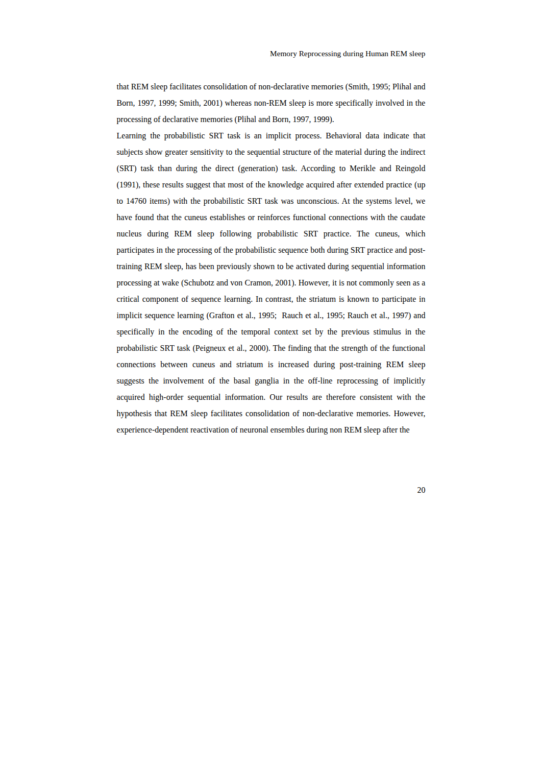Memory Reprocessing during Human REM sleep
that REM sleep facilitates consolidation of non-declarative memories (Smith, 1995; Plihal and Born, 1997, 1999; Smith, 2001) whereas non-REM sleep is more specifically involved in the processing of declarative memories (Plihal and Born, 1997, 1999).
Learning the probabilistic SRT task is an implicit process. Behavioral data indicate that subjects show greater sensitivity to the sequential structure of the material during the indirect (SRT) task than during the direct (generation) task. According to Merikle and Reingold (1991), these results suggest that most of the knowledge acquired after extended practice (up to 14760 items) with the probabilistic SRT task was unconscious. At the systems level, we have found that the cuneus establishes or reinforces functional connections with the caudate nucleus during REM sleep following probabilistic SRT practice. The cuneus, which participates in the processing of the probabilistic sequence both during SRT practice and post-training REM sleep, has been previously shown to be activated during sequential information processing at wake (Schubotz and von Cramon, 2001). However, it is not commonly seen as a critical component of sequence learning. In contrast, the striatum is known to participate in implicit sequence learning (Grafton et al., 1995; Rauch et al., 1995; Rauch et al., 1997) and specifically in the encoding of the temporal context set by the previous stimulus in the probabilistic SRT task (Peigneux et al., 2000). The finding that the strength of the functional connections between cuneus and striatum is increased during post-training REM sleep suggests the involvement of the basal ganglia in the off-line reprocessing of implicitly acquired high-order sequential information. Our results are therefore consistent with the hypothesis that REM sleep facilitates consolidation of non-declarative memories. However, experience-dependent reactivation of neuronal ensembles during non REM sleep after the
20